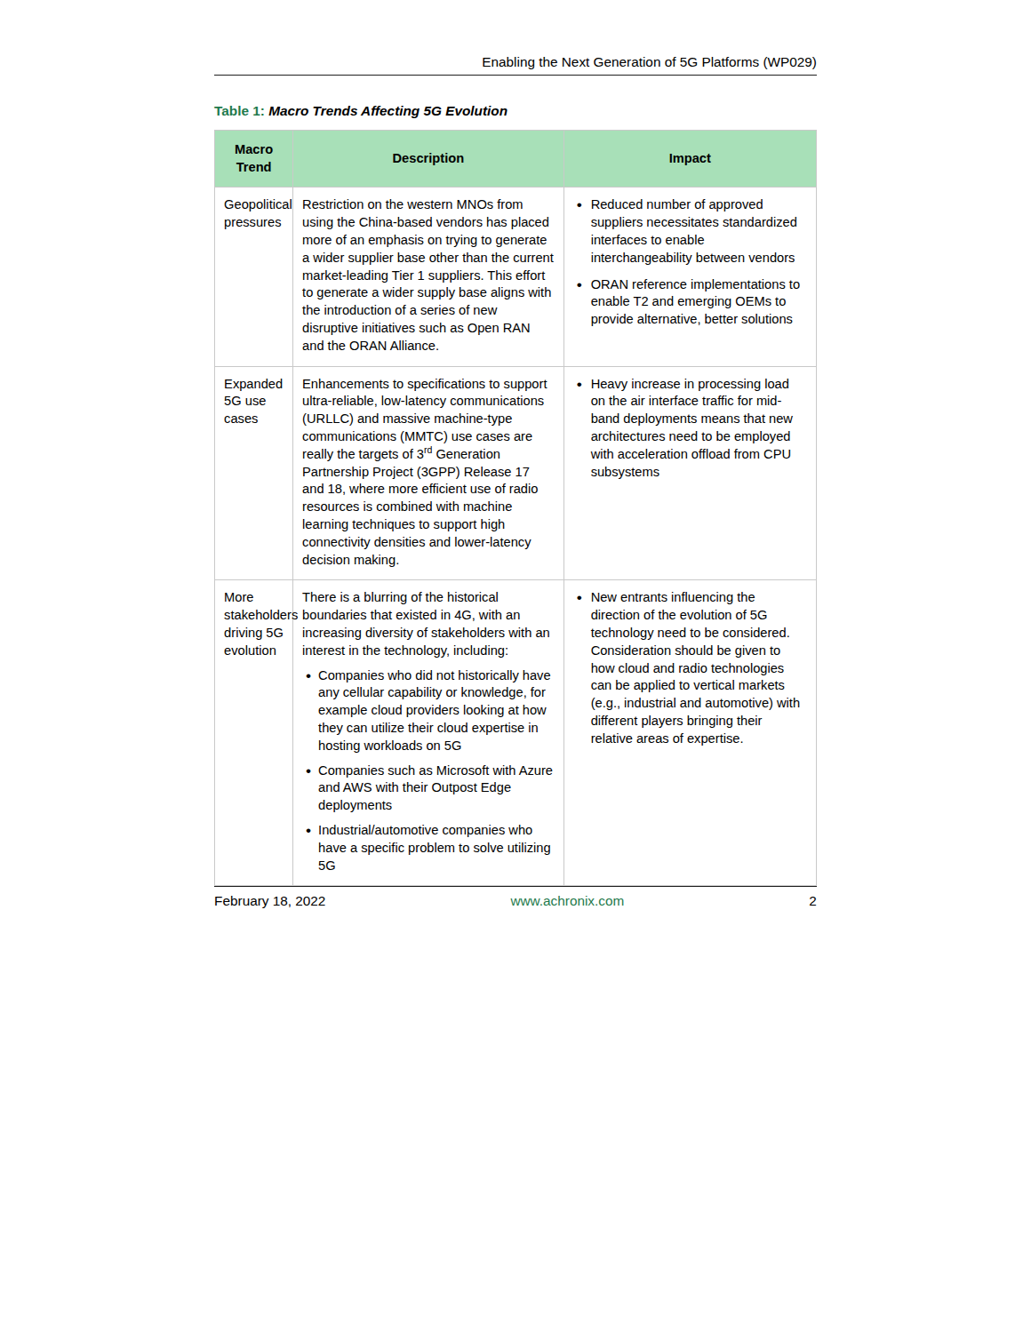Enabling the Next Generation of 5G Platforms (WP029)
Table 1: Macro Trends Affecting 5G Evolution
| Macro Trend | Description | Impact |
| --- | --- | --- |
| Geopolitical pressures | Restriction on the western MNOs from using the China-based vendors has placed more of an emphasis on trying to generate a wider supplier base other than the current market-leading Tier 1 suppliers. This effort to generate a wider supply base aligns with the introduction of a series of new disruptive initiatives such as Open RAN and the ORAN Alliance. | Reduced number of approved suppliers necessitates standardized interfaces to enable interchangeability between vendors ORAN reference implementations to enable T2 and emerging OEMs to provide alternative, better solutions |
| Expanded 5G use cases | Enhancements to specifications to support ultra-reliable, low-latency communications (URLLC) and massive machine-type communications (MMTC) use cases are really the targets of 3 rd Generation Partnership Project (3GPP) Release 17 and 18, where more efficient use of radio resources is combined with machine learning techniques to support high connectivity densities and lower-latency decision making. | Heavy increase in processing load on the air interface traffic for mid-band deployments means that new architectures need to be employed with acceleration offload from CPU subsystems |
| More stakeholders driving 5G evolution | There is a blurring of the historical boundaries that existed in 4G, with an increasing diversity of stakeholders with an interest in the technology, including: Companies who did not historically have any cellular capability or knowledge, for example cloud providers looking at how they can utilize their cloud expertise in hosting workloads on 5G Companies such as Microsoft with Azure and AWS with their Outpost Edge deployments Industrial/automotive companies who have a specific problem to solve utilizing 5G | New entrants influencing the direction of the evolution of 5G technology need to be considered. Consideration should be given to how cloud and radio technologies can be applied to vertical markets (e.g., industrial and automotive) with different players bringing their relative areas of expertise. |
February 18, 2022
www.achronix.com
2